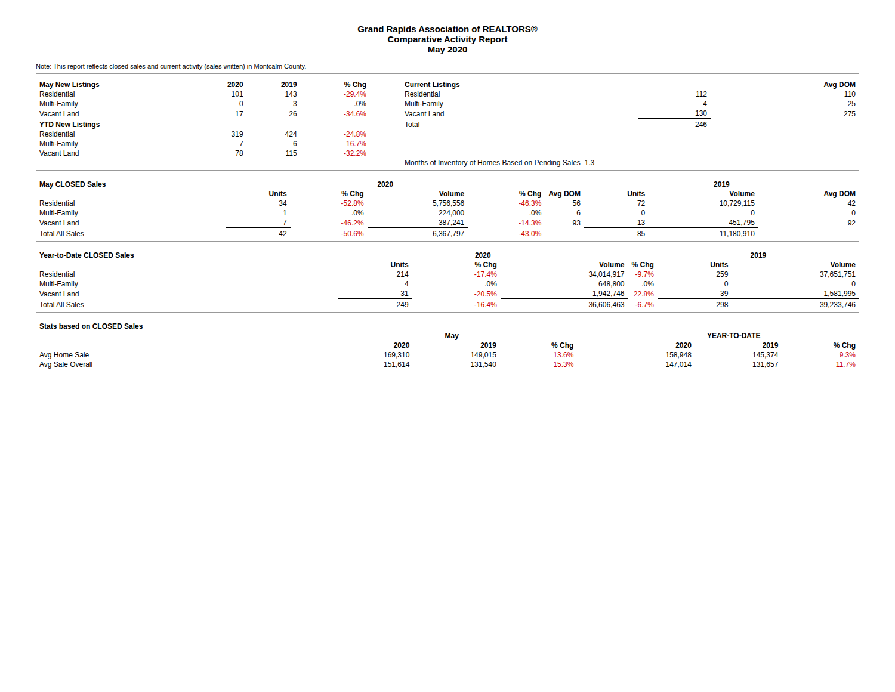Grand Rapids Association of REALTORS®
Comparative Activity Report
May 2020
Note: This report reflects closed sales and current activity (sales written) in Montcalm County.
| May New Listings | 2020 | 2019 | % Chg | | Current Listings | | Avg DOM |
| Residential | 101 | 143 | -29.4% | | Residential | 112 | 110 |
| Multi-Family | 0 | 3 | .0% | | Multi-Family | 4 | 25 |
| Vacant Land | 17 | 26 | -34.6% | | Vacant Land | 130 | 275 |
| YTD New Listings | | Total | 246 | |
| Residential | 319 | 424 | -24.8% | |
| Multi-Family | 7 | 6 | 16.7% | |
| Vacant Land | 78 | 115 | -32.2% | |
| | Months of Inventory of Homes Based on Pending Sales 1.3 |
| May CLOSED Sales | 2020 | | 2019 |
| | Units | % Chg | Volume | % Chg | Avg DOM | Units | Volume | Avg DOM |
| Residential | 34 | -52.8% | 5,756,556 | -46.3% | 56 | 72 | 10,729,115 | 42 |
| Multi-Family | 1 | .0% | 224,000 | .0% | 6 | 0 | 0 | 0 |
| Vacant Land | 7 | -46.2% | 387,241 | -14.3% | 93 | 13 | 451,795 | 92 |
| Total All Sales | 42 | -50.6% | 6,367,797 | -43.0% | | 85 | 11,180,910 | |
| Year-to-Date CLOSED Sales | 2020 | | 2019 |
| | Units | % Chg | Volume | % Chg | Units | Volume |
| Residential | 214 | -17.4% | 34,014,917 | -9.7% | 259 | 37,651,751 |
| Multi-Family | 4 | .0% | 648,800 | .0% | 0 | 0 |
| Vacant Land | 31 | -20.5% | 1,942,746 | 22.8% | 39 | 1,581,995 |
| Total All Sales | 249 | -16.4% | 36,606,463 | -6.7% | 298 | 39,233,746 |
| Stats based on CLOSED Sales | | | |
| | May | | YEAR-TO-DATE |
| | 2020 | 2019 | % Chg | | 2020 | 2019 | % Chg |
| Avg Home Sale | 169,310 | 149,015 | 13.6% | | 158,948 | 145,374 | 9.3% |
| Avg Sale Overall | 151,614 | 131,540 | 15.3% | | 147,014 | 131,657 | 11.7% |